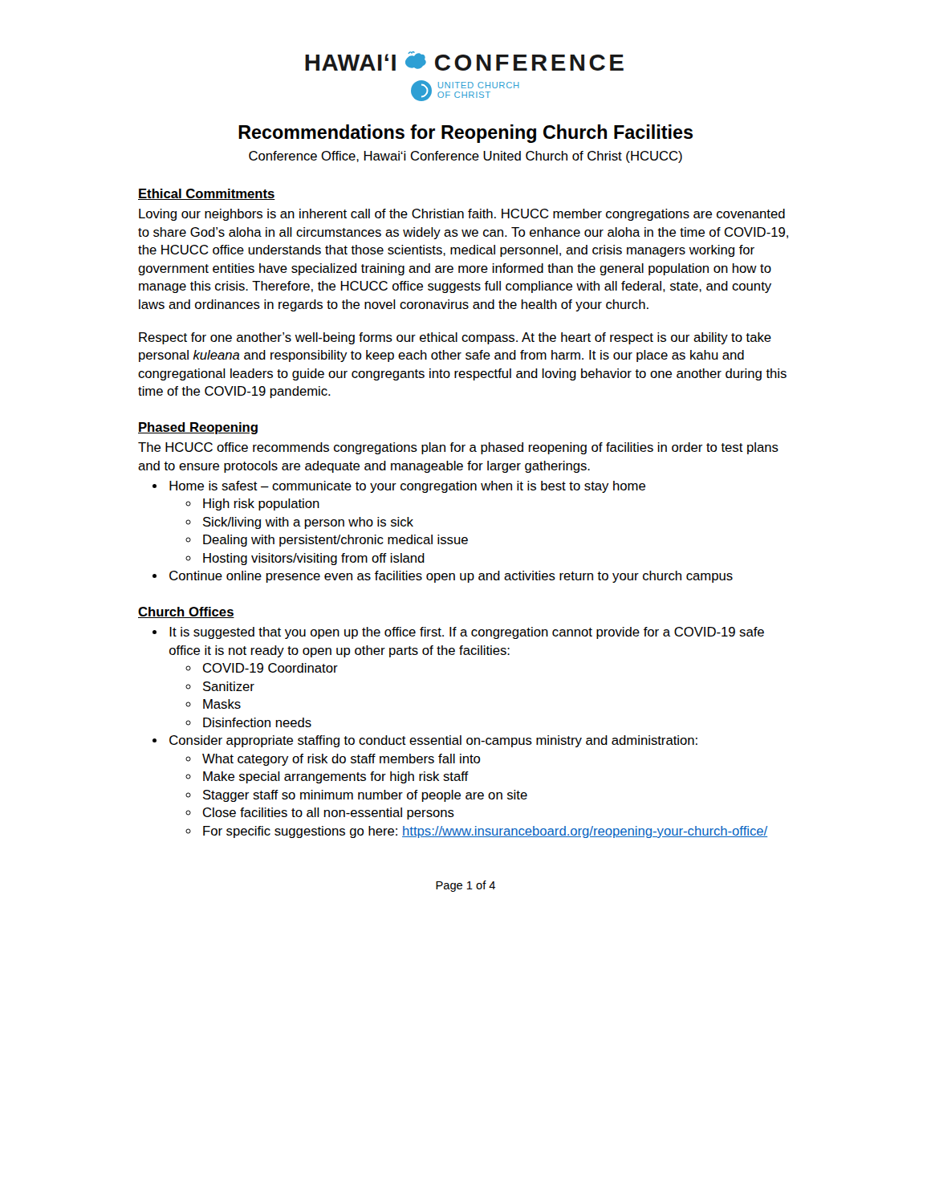HAWAIʻI CONFERENCE
United Church
of Christ
Recommendations for Reopening Church Facilities
Conference Office, Hawaiʻi Conference United Church of Christ (HCUCC)
Ethical Commitments
Loving our neighbors is an inherent call of the Christian faith. HCUCC member congregations are covenanted to share God’s aloha in all circumstances as widely as we can. To enhance our aloha in the time of COVID-19, the HCUCC office understands that those scientists, medical personnel, and crisis managers working for government entities have specialized training and are more informed than the general population on how to manage this crisis. Therefore, the HCUCC office suggests full compliance with all federal, state, and county laws and ordinances in regards to the novel coronavirus and the health of your church.
Respect for one another’s well-being forms our ethical compass. At the heart of respect is our ability to take personal kuleana and responsibility to keep each other safe and from harm. It is our place as kahu and congregational leaders to guide our congregants into respectful and loving behavior to one another during this time of the COVID-19 pandemic.
Phased Reopening
The HCUCC office recommends congregations plan for a phased reopening of facilities in order to test plans and to ensure protocols are adequate and manageable for larger gatherings.
Home is safest – communicate to your congregation when it is best to stay home
High risk population
Sick/living with a person who is sick
Dealing with persistent/chronic medical issue
Hosting visitors/visiting from off island
Continue online presence even as facilities open up and activities return to your church campus
Church Offices
It is suggested that you open up the office first. If a congregation cannot provide for a COVID-19 safe office it is not ready to open up other parts of the facilities:
COVID-19 Coordinator
Sanitizer
Masks
Disinfection needs
Consider appropriate staffing to conduct essential on-campus ministry and administration:
What category of risk do staff members fall into
Make special arrangements for high risk staff
Stagger staff so minimum number of people are on site
Close facilities to all non-essential persons
For specific suggestions go here: https://www.insuranceboard.org/reopening-your-church-office/
Page 1 of 4